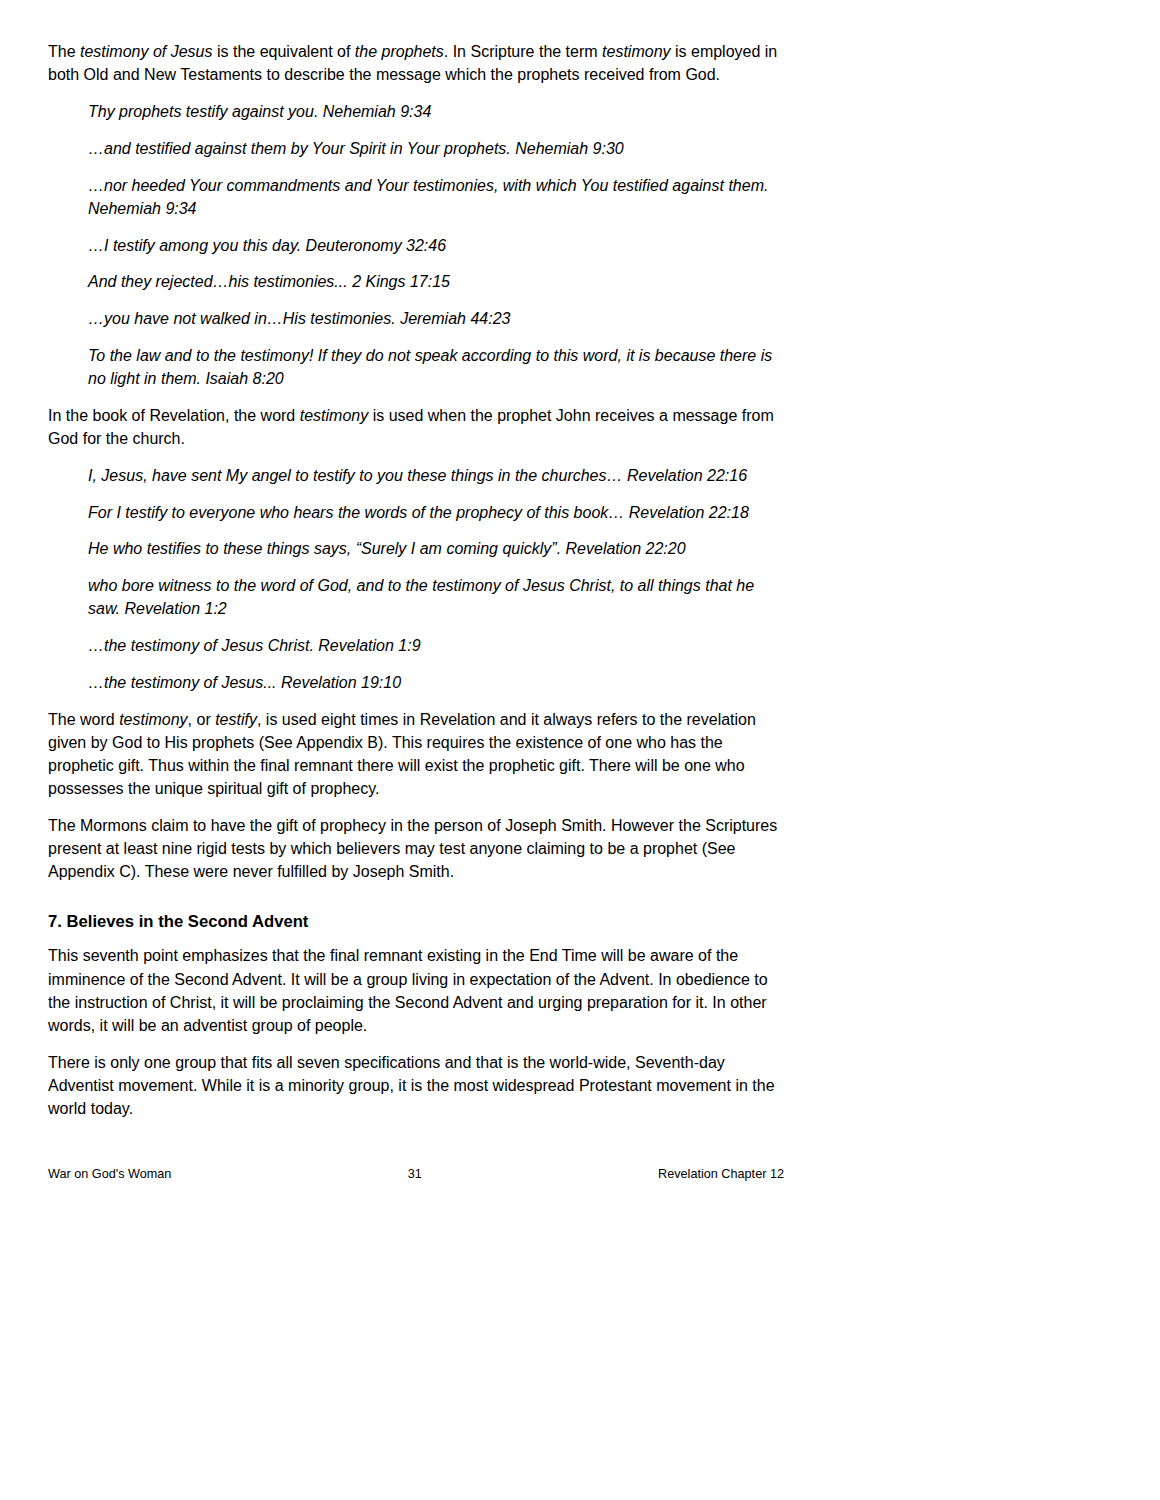The testimony of Jesus is the equivalent of the prophets. In Scripture the term testimony is employed in both Old and New Testaments to describe the message which the prophets received from God.
Thy prophets testify against you. Nehemiah 9:34
…and testified against them by Your Spirit in Your prophets. Nehemiah 9:30
…nor heeded Your commandments and Your testimonies, with which You testified against them. Nehemiah 9:34
…I testify among you this day. Deuteronomy 32:46
And they rejected…his testimonies... 2 Kings 17:15
…you have not walked in…His testimonies. Jeremiah 44:23
To the law and to the testimony! If they do not speak according to this word, it is because there is no light in them. Isaiah 8:20
In the book of Revelation, the word testimony is used when the prophet John receives a message from God for the church.
I, Jesus, have sent My angel to testify to you these things in the churches… Revelation 22:16
For I testify to everyone who hears the words of the prophecy of this book… Revelation 22:18
He who testifies to these things says, “Surely I am coming quickly”. Revelation 22:20
who bore witness to the word of God, and to the testimony of Jesus Christ, to all things that he saw. Revelation 1:2
…the testimony of Jesus Christ. Revelation 1:9
…the testimony of Jesus... Revelation 19:10
The word testimony, or testify, is used eight times in Revelation and it always refers to the revelation given by God to His prophets (See Appendix B). This requires the existence of one who has the prophetic gift. Thus within the final remnant there will exist the prophetic gift. There will be one who possesses the unique spiritual gift of prophecy.
The Mormons claim to have the gift of prophecy in the person of Joseph Smith. However the Scriptures present at least nine rigid tests by which believers may test anyone claiming to be a prophet (See Appendix C). These were never fulfilled by Joseph Smith.
7. Believes in the Second Advent
This seventh point emphasizes that the final remnant existing in the End Time will be aware of the imminence of the Second Advent. It will be a group living in expectation of the Advent. In obedience to the instruction of Christ, it will be proclaiming the Second Advent and urging preparation for it. In other words, it will be an adventist group of people.
There is only one group that fits all seven specifications and that is the world-wide, Seventh-day Adventist movement. While it is a minority group, it is the most widespread Protestant movement in the world today.
War on God's Woman 31 Revelation Chapter 12